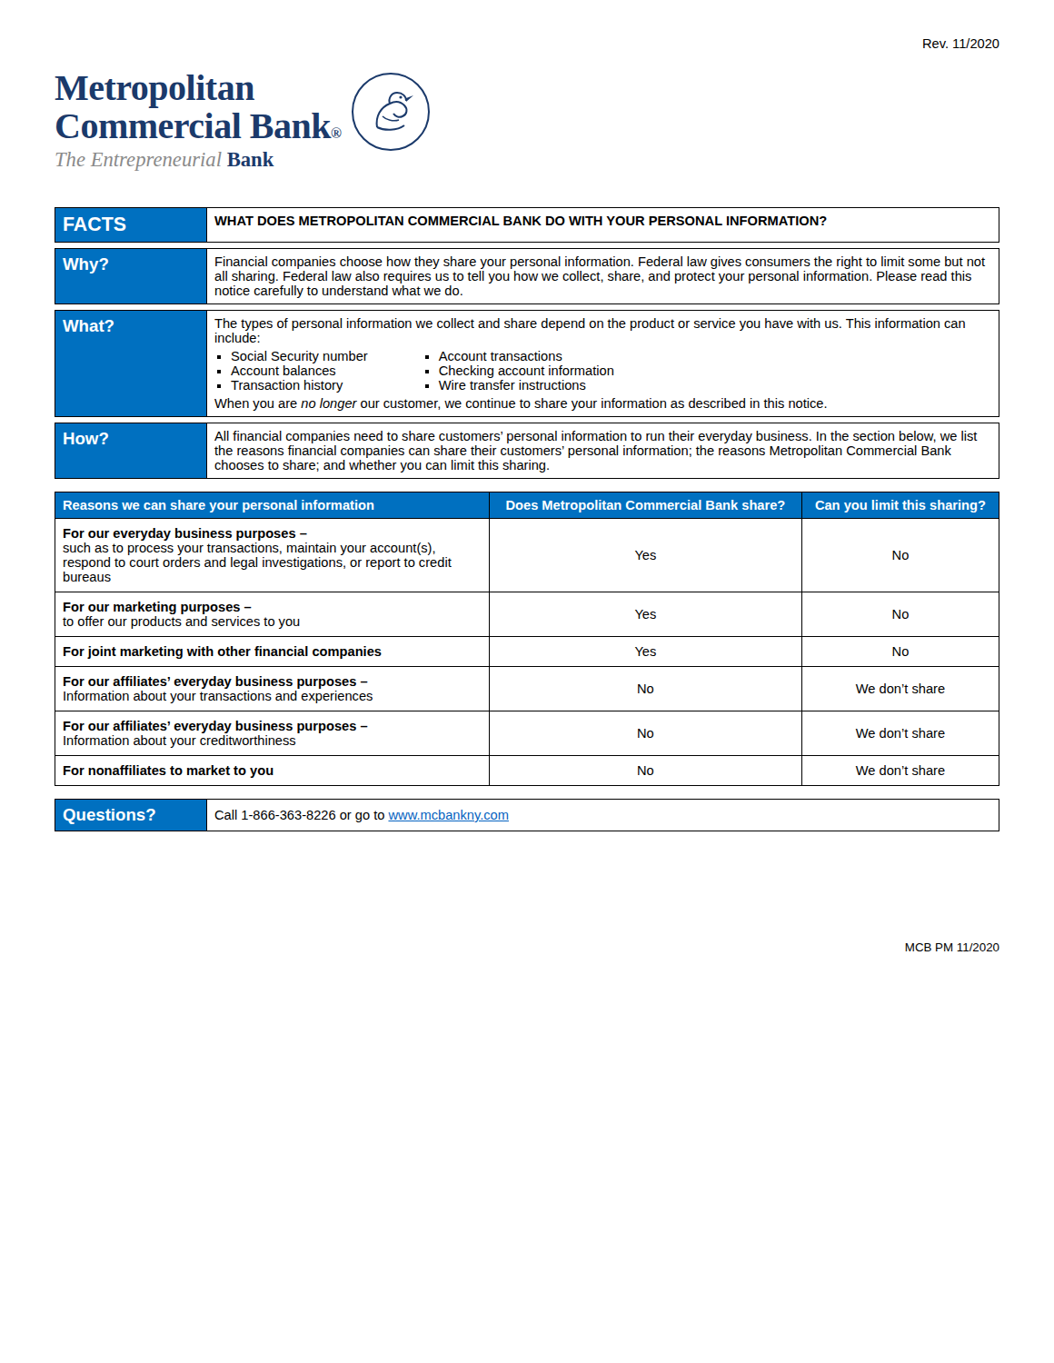Rev. 11/2020
Metropolitan
Commercial Bank®
The Entrepreneurial Bank
| FACTS | WHAT DOES METROPOLITAN COMMERCIAL BANK DO WITH YOUR PERSONAL INFORMATION? |
| Why? | Financial companies choose how they share your personal information. Federal law gives consumers the right to limit some but not all sharing. Federal law also requires us to tell you how we collect, share, and protect your personal information. Please read this notice carefully to understand what we do. |
| What? | The types of personal information we collect and share depend on the product or service you have with us. This information can include: Social Security number Account balances Transaction history Account transactions Checking account information Wire transfer instructions When you are no longer our customer, we continue to share your information as described in this notice. |
| How? | All financial companies need to share customers’ personal information to run their everyday business. In the section below, we list the reasons financial companies can share their customers’ personal information; the reasons Metropolitan Commercial Bank chooses to share; and whether you can limit this sharing. |
| Reasons we can share your personal information | Does Metropolitan Commercial Bank share? | Can you limit this sharing? |
| --- | --- | --- |
| For our everyday business purposes – such as to process your transactions, maintain your account(s), respond to court orders and legal investigations, or report to credit bureaus | Yes | No |
| For our marketing purposes – to offer our products and services to you | Yes | No |
| For joint marketing with other financial companies | Yes | No |
| For our affiliates’ everyday business purposes – Information about your transactions and experiences | No | We don’t share |
| For our affiliates’ everyday business purposes – Information about your creditworthiness | No | We don’t share |
| For nonaffiliates to market to you | No | We don’t share |
| Questions? | Call 1-866-363-8226 or go to www.mcbankny.com |
MCB PM 11/2020